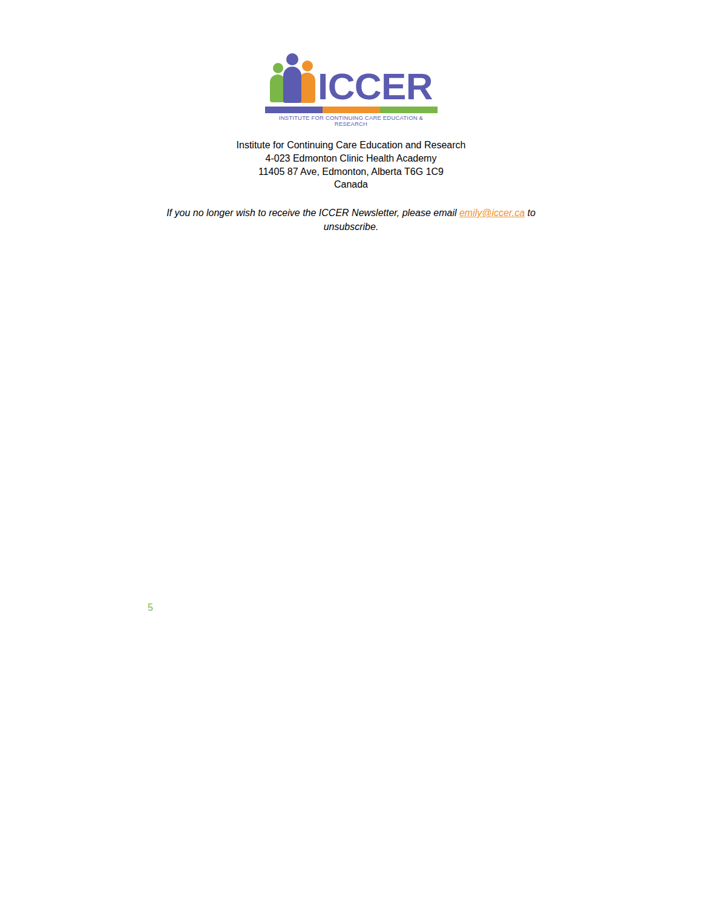ICCER
Institute for Continuing Care Education & Research
Institute for Continuing Care Education and Research
4-023 Edmonton Clinic Health Academy
11405 87 Ave, Edmonton, Alberta T6G 1C9
Canada
If you no longer wish to receive the ICCER Newsletter, please email emily@iccer.ca to unsubscribe.
5